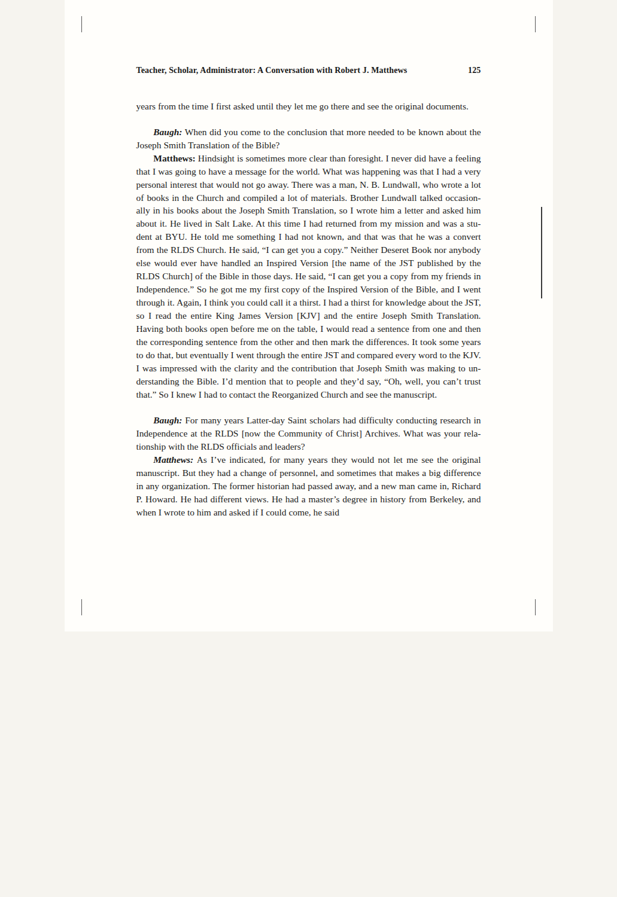Teacher, Scholar, Administrator: A Conversation with Robert J. Matthews 125
years from the time I first asked until they let me go there and see the original documents.
Baugh: When did you come to the conclusion that more needed to be known about the Joseph Smith Translation of the Bible?
Matthews: Hindsight is sometimes more clear than foresight. I never did have a feeling that I was going to have a message for the world. What was happening was that I had a very personal interest that would not go away. There was a man, N. B. Lundwall, who wrote a lot of books in the Church and compiled a lot of materials. Brother Lundwall talked occasionally in his books about the Joseph Smith Translation, so I wrote him a letter and asked him about it. He lived in Salt Lake. At this time I had returned from my mission and was a student at BYU. He told me something I had not known, and that was that he was a convert from the RLDS Church. He said, “I can get you a copy.” Neither Deseret Book nor anybody else would ever have handled an Inspired Version [the name of the JST published by the RLDS Church] of the Bible in those days. He said, “I can get you a copy from my friends in Independence.” So he got me my first copy of the Inspired Version of the Bible, and I went through it. Again, I think you could call it a thirst. I had a thirst for knowledge about the JST, so I read the entire King James Version [KJV] and the entire Joseph Smith Translation. Having both books open before me on the table, I would read a sentence from one and then the corresponding sentence from the other and then mark the differences. It took some years to do that, but eventually I went through the entire JST and compared every word to the KJV. I was impressed with the clarity and the contribution that Joseph Smith was making to understanding the Bible. I’d mention that to people and they’d say, “Oh, well, you can’t trust that.” So I knew I had to contact the Reorganized Church and see the manuscript.
Baugh: For many years Latter-day Saint scholars had difficulty conducting research in Independence at the RLDS [now the Community of Christ] Archives. What was your relationship with the RLDS officials and leaders?
Matthews: As I’ve indicated, for many years they would not let me see the original manuscript. But they had a change of personnel, and sometimes that makes a big difference in any organization. The former historian had passed away, and a new man came in, Richard P. Howard. He had different views. He had a master’s degree in history from Berkeley, and when I wrote to him and asked if I could come, he said